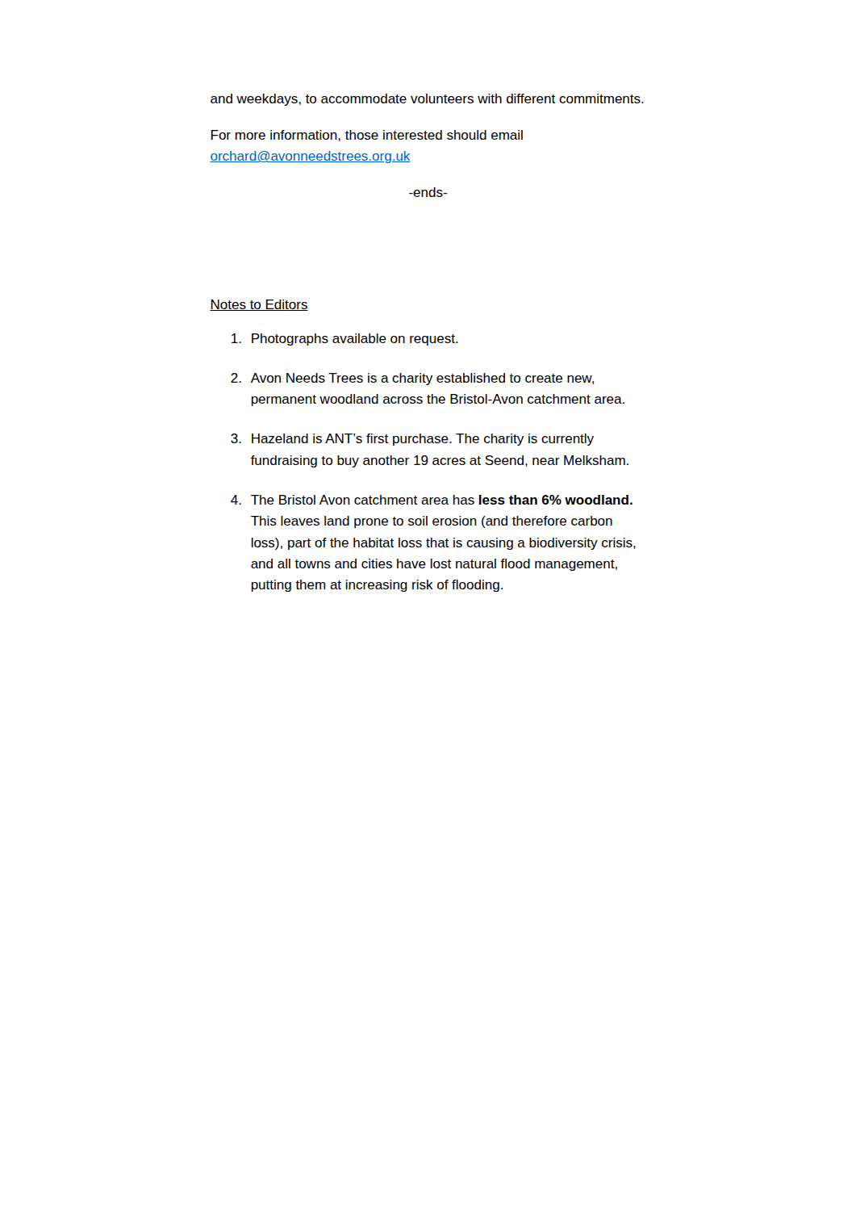and weekdays, to accommodate volunteers with different commitments.
For more information, those interested should email orchard@avonneedstrees.org.uk
-ends-
Notes to Editors
Photographs available on request.
Avon Needs Trees is a charity established to create new, permanent woodland across the Bristol-Avon catchment area.
Hazeland is ANT’s first purchase. The charity is currently fundraising to buy another 19 acres at Seend, near Melksham.
The Bristol Avon catchment area has less than 6% woodland. This leaves land prone to soil erosion (and therefore carbon loss), part of the habitat loss that is causing a biodiversity crisis, and all towns and cities have lost natural flood management, putting them at increasing risk of flooding.